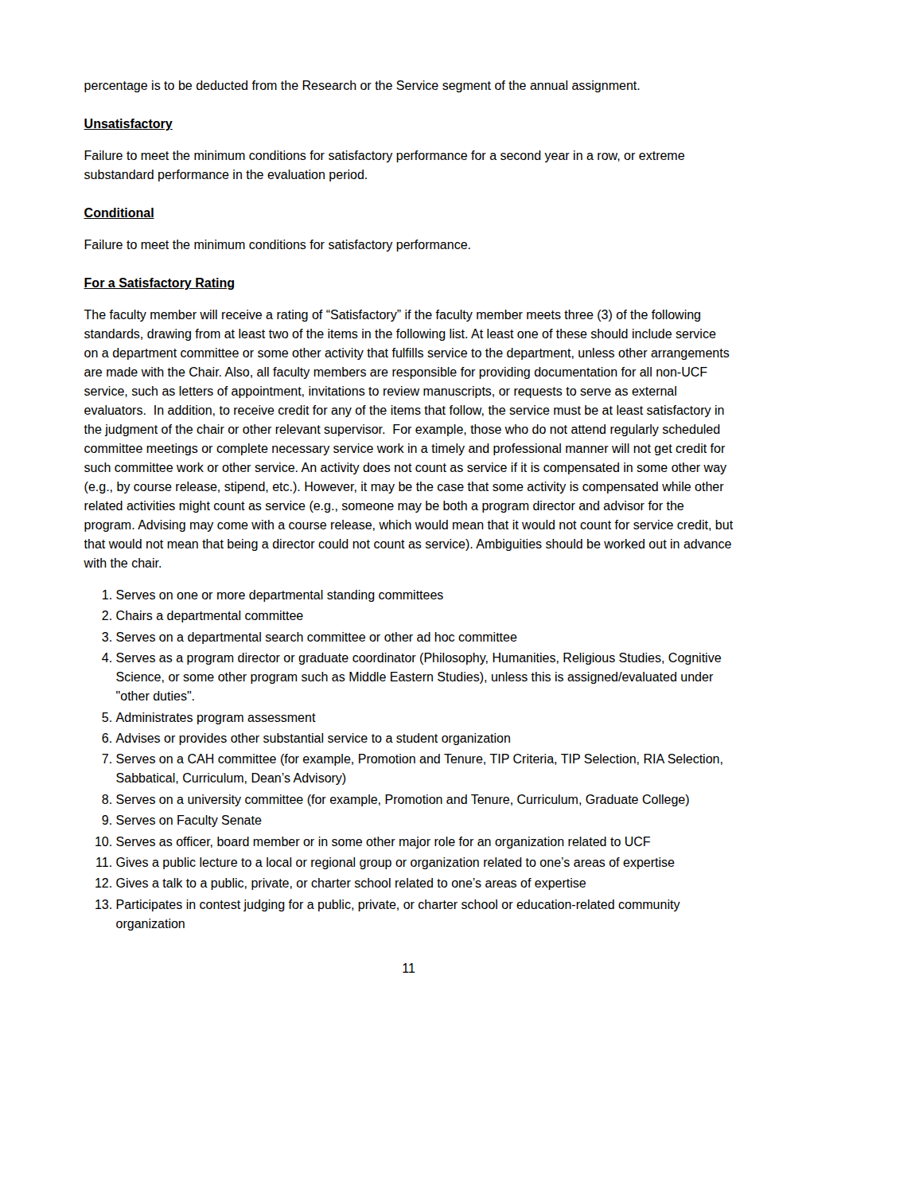percentage is to be deducted from the Research or the Service segment of the annual assignment.
Unsatisfactory
Failure to meet the minimum conditions for satisfactory performance for a second year in a row, or extreme substandard performance in the evaluation period.
Conditional
Failure to meet the minimum conditions for satisfactory performance.
For a Satisfactory Rating
The faculty member will receive a rating of “Satisfactory” if the faculty member meets three (3) of the following standards, drawing from at least two of the items in the following list. At least one of these should include service on a department committee or some other activity that fulfills service to the department, unless other arrangements are made with the Chair. Also, all faculty members are responsible for providing documentation for all non-UCF service, such as letters of appointment, invitations to review manuscripts, or requests to serve as external evaluators. In addition, to receive credit for any of the items that follow, the service must be at least satisfactory in the judgment of the chair or other relevant supervisor. For example, those who do not attend regularly scheduled committee meetings or complete necessary service work in a timely and professional manner will not get credit for such committee work or other service. An activity does not count as service if it is compensated in some other way (e.g., by course release, stipend, etc.). However, it may be the case that some activity is compensated while other related activities might count as service (e.g., someone may be both a program director and advisor for the program. Advising may come with a course release, which would mean that it would not count for service credit, but that would not mean that being a director could not count as service). Ambiguities should be worked out in advance with the chair.
Serves on one or more departmental standing committees
Chairs a departmental committee
Serves on a departmental search committee or other ad hoc committee
Serves as a program director or graduate coordinator (Philosophy, Humanities, Religious Studies, Cognitive Science, or some other program such as Middle Eastern Studies), unless this is assigned/evaluated under "other duties".
Administrates program assessment
Advises or provides other substantial service to a student organization
Serves on a CAH committee (for example, Promotion and Tenure, TIP Criteria, TIP Selection, RIA Selection, Sabbatical, Curriculum, Dean’s Advisory)
Serves on a university committee (for example, Promotion and Tenure, Curriculum, Graduate College)
Serves on Faculty Senate
Serves as officer, board member or in some other major role for an organization related to UCF
Gives a public lecture to a local or regional group or organization related to one’s areas of expertise
Gives a talk to a public, private, or charter school related to one’s areas of expertise
Participates in contest judging for a public, private, or charter school or education-related community organization
11